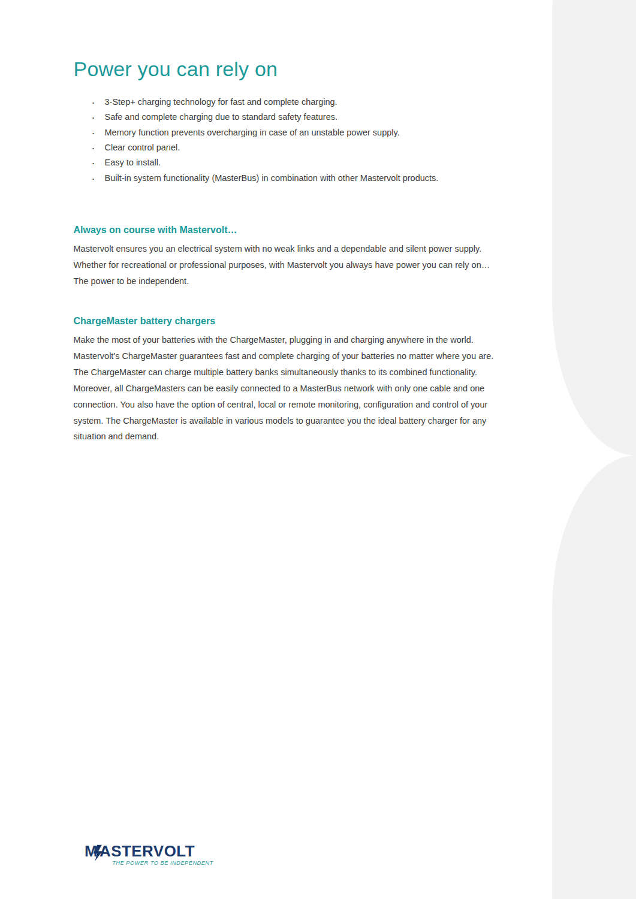Power you can rely on
3-Step+ charging technology for fast and complete charging.
Safe and complete charging due to standard safety features.
Memory function prevents overcharging in case of an unstable power supply.
Clear control panel.
Easy to install.
Built-in system functionality (MasterBus) in combination with other Mastervolt products.
Always on course with Mastervolt…
Mastervolt ensures you an electrical system with no weak links and a dependable and silent power supply. Whether for recreational or professional purposes, with Mastervolt you always have power you can rely on… The power to be independent.
ChargeMaster battery chargers
Make the most of your batteries with the ChargeMaster, plugging in and charging anywhere in the world. Mastervolt's ChargeMaster guarantees fast and complete charging of your batteries no matter where you are. The ChargeMaster can charge multiple battery banks simultaneously thanks to its combined functionality. Moreover, all ChargeMasters can be easily connected to a MasterBus network with only one cable and one connection. You also have the option of central, local or remote monitoring, configuration and control of your system. The ChargeMaster is available in various models to guarantee you the ideal battery charger for any situation and demand.
M ASTERVOLT THE POWER TO BE INDEPENDENT